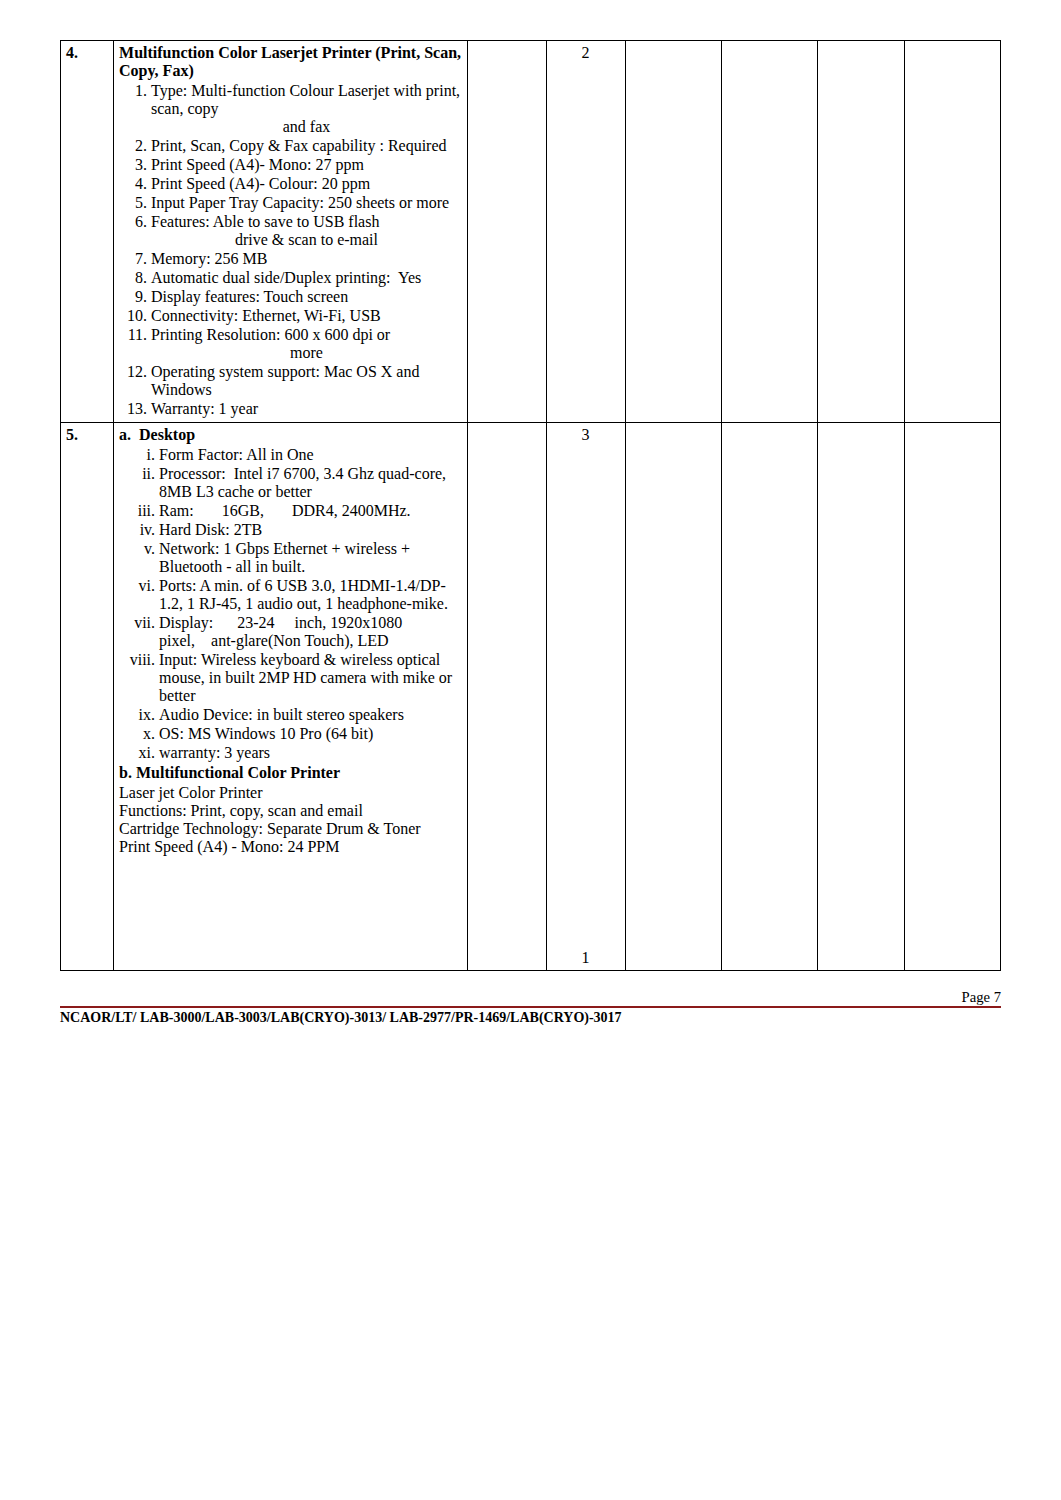| 4. | Multifunction Color Laserjet Printer (Print, Scan, Copy, Fax) Type: Multi-function Colour Laserjet with print, scan, copy and fax Print, Scan, Copy & Fax capability : Required Print Speed (A4)- Mono: 27 ppm Print Speed (A4)- Colour: 20 ppm Input Paper Tray Capacity: 250 sheets or more Features: Able to save to USB flash drive & scan to e-mail Memory: 256 MB Automatic dual side/Duplex printing: Yes Display features: Touch screen Connectivity: Ethernet, Wi-Fi, USB Printing Resolution: 600 x 600 dpi or more Operating system support: Mac OS X and Windows Warranty: 1 year | | 2 | | | | |
| 5. | a. Desktop Form Factor: All in One Processor: Intel i7 6700, 3.4 Ghz quad-core, 8MB L3 cache or better Ram: 16GB, DDR4, 2400MHz. Hard Disk: 2TB Network: 1 Gbps Ethernet + wireless + Bluetooth - all in built. Ports: A min. of 6 USB 3.0, 1HDMI-1.4/DP-1.2, 1 RJ-45, 1 audio out, 1 headphone-mike. Display: 23-24 inch, 1920x1080 pixel, ant-glare(Non Touch), LED Input: Wireless keyboard & wireless optical mouse, in built 2MP HD camera with mike or better Audio Device: in built stereo speakers OS: MS Windows 10 Pro (64 bit) warranty: 3 years b. Multifunctional Color Printer Laser jet Color Printer Functions: Print, copy, scan and email Cartridge Technology: Separate Drum & Toner Print Speed (A4) - Mono: 24 PPM | | 3 1 | | | | |
Page 7
NCAOR/LT/ LAB-3000/LAB-3003/LAB(CRYO)-3013/ LAB-2977/PR-1469/LAB(CRYO)-3017